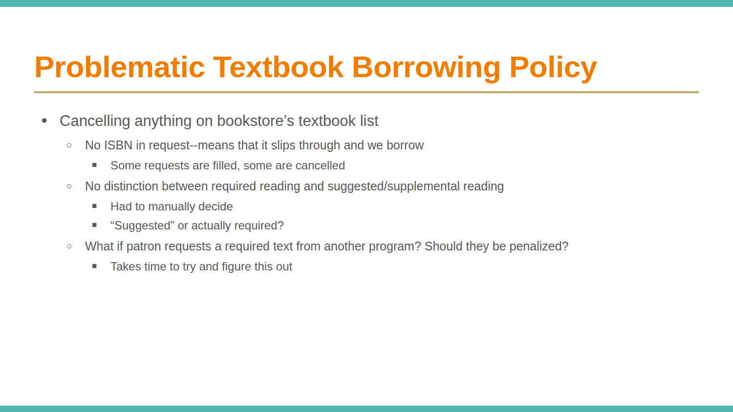Problematic Textbook Borrowing Policy
Cancelling anything on bookstore’s textbook list
No ISBN in request--means that it slips through and we borrow
Some requests are filled, some are cancelled
No distinction between required reading and suggested/supplemental reading
Had to manually decide
“Suggested” or actually required?
What if patron requests a required text from another program? Should they be penalized?
Takes time to try and figure this out